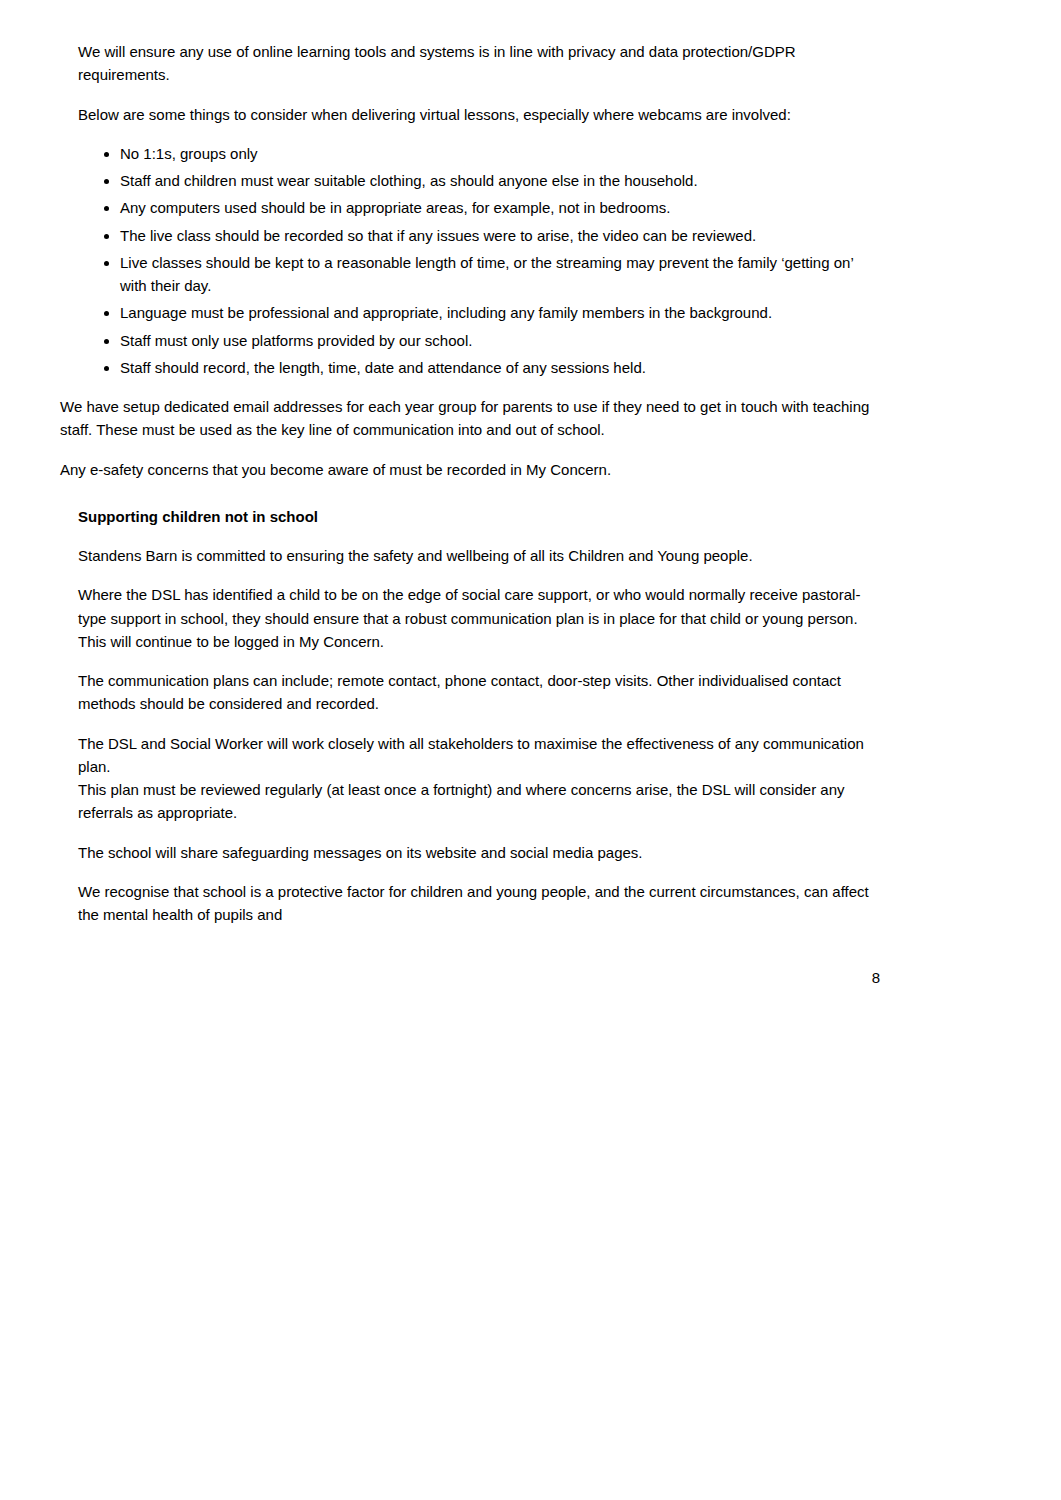We will ensure any use of online learning tools and systems is in line with privacy and data protection/GDPR requirements.
Below are some things to consider when delivering virtual lessons, especially where webcams are involved:
No 1:1s, groups only
Staff and children must wear suitable clothing, as should anyone else in the household.
Any computers used should be in appropriate areas, for example, not in bedrooms.
The live class should be recorded so that if any issues were to arise, the video can be reviewed.
Live classes should be kept to a reasonable length of time, or the streaming may prevent the family ‘getting on’ with their day.
Language must be professional and appropriate, including any family members in the background.
Staff must only use platforms provided by our school.
Staff should record, the length, time, date and attendance of any sessions held.
We have setup dedicated email addresses for each year group for parents to use if they need to get in touch with teaching staff. These must be used as the key line of communication into and out of school.
Any e-safety concerns that you become aware of must be recorded in My Concern.
Supporting children not in school
Standens Barn is committed to ensuring the safety and wellbeing of all its Children and Young people.
Where the DSL has identified a child to be on the edge of social care support, or who would normally receive pastoral-type support in school, they should ensure that a robust communication plan is in place for that child or young person. This will continue to be logged in My Concern.
The communication plans can include; remote contact, phone contact, door-step visits. Other individualised contact methods should be considered and recorded.
The DSL and Social Worker will work closely with all stakeholders to maximise the effectiveness of any communication plan.
This plan must be reviewed regularly (at least once a fortnight) and where concerns arise, the DSL will consider any referrals as appropriate.
The school will share safeguarding messages on its website and social media pages.
We recognise that school is a protective factor for children and young people, and the current circumstances, can affect the mental health of pupils and
8